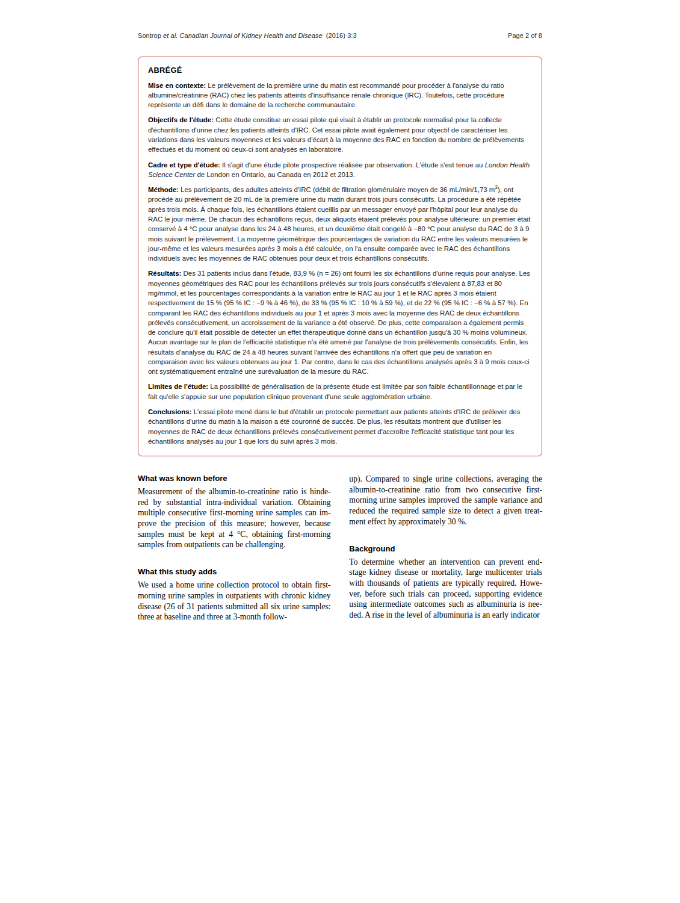Sontrop et al. Canadian Journal of Kidney Health and Disease (2016) 3:3
Page 2 of 8
ABRÉGÉ
Mise en contexte: Le prélèvement de la première urine du matin est recommandé pour procéder à l'analyse du ratio albumine/créatinine (RAC) chez les patients atteints d'insuffisance rénale chronique (IRC). Toutefois, cette procédure représente un défi dans le domaine de la recherche communautaire.
Objectifs de l'étude: Cette étude constitue un essai pilote qui visait à établir un protocole normalisé pour la collecte d'échantillons d'urine chez les patients atteints d'IRC. Cet essai pilote avait également pour objectif de caractériser les variations dans les valeurs moyennes et les valeurs d'écart à la moyenne des RAC en fonction du nombre de prélèvements effectués et du moment où ceux-ci sont analysés en laboratoire.
Cadre et type d'étude: Il s'agit d'une étude pilote prospective réalisée par observation. L'étude s'est tenue au London Health Science Center de London en Ontario, au Canada en 2012 et 2013.
Méthode: Les participants, des adultes atteints d'IRC (débit de filtration glomérulaire moyen de 36 mL/min/1,73 m2), ont procédé au prélèvement de 20 mL de la première urine du matin durant trois jours consécutifs. La procédure a été répétée après trois mois. À chaque fois, les échantillons étaient cueillis par un messager envoyé par l'hôpital pour leur analyse du RAC le jour-même. De chacun des échantillons reçus, deux aliquots étaient prélevés pour analyse ultérieure: un premier était conservé à 4 °C pour analyse dans les 24 à 48 heures, et un deuxième était congelé à −80 °C pour analyse du RAC de 3 à 9 mois suivant le prélèvement. La moyenne géométrique des pourcentages de variation du RAC entre les valeurs mesurées le jour-même et les valeurs mesurées après 3 mois a été calculée, on l'a ensuite comparée avec le RAC des échantillons individuels avec les moyennes de RAC obtenues pour deux et trois échantillons consécutifs.
Résultats: Des 31 patients inclus dans l'étude, 83,9 % (n = 26) ont fourni les six échantillons d'urine requis pour analyse. Les moyennes géométriques des RAC pour les échantillons prélevés sur trois jours consécutifs s'élevaient à 87,83 et 80 mg/mmol, et les pourcentages correspondants à la variation entre le RAC au jour 1 et le RAC après 3 mois étaient respectivement de 15 % (95 % IC : −9 % à 46 %), de 33 % (95 % IC : 10 % à 59 %), et de 22 % (95 % IC : −6 % à 57 %). En comparant les RAC des échantillons individuels au jour 1 et après 3 mois avec la moyenne des RAC de deux échantillons prélevés consécutivement, un accroissement de la variance a été observé. De plus, cette comparaison a également permis de conclure qu'il était possible de détecter un effet thérapeutique donné dans un échantillon jusqu'à 30 % moins volumineux. Aucun avantage sur le plan de l'efficacité statistique n'a été amené par l'analyse de trois prélèvements consécutifs. Enfin, les résultats d'analyse du RAC de 24 à 48 heures suivant l'arrivée des échantillons n'a offert que peu de variation en comparaison avec les valeurs obtenues au jour 1. Par contre, dans le cas des échantillons analysés après 3 à 9 mois ceux-ci ont systématiquement entraîné une surévaluation de la mesure du RAC.
Limites de l'étude: La possibilité de généralisation de la présente étude est limitée par son faible échantillonnage et par le fait qu'elle s'appuie sur une population clinique provenant d'une seule agglomération urbaine.
Conclusions: L'essai pilote mené dans le but d'établir un protocole permettant aux patients atteints d'IRC de prélever des échantillons d'urine du matin à la maison a été couronné de succès. De plus, les résultats montrent que d'utiliser les moyennes de RAC de deux échantillons prélevés consécutivement permet d'accroître l'efficacité statistique tant pour les échantillons analysés au jour 1 que lors du suivi après 3 mois.
What was known before
Measurement of the albumin-to-creatinine ratio is hindered by substantial intra-individual variation. Obtaining multiple consecutive first-morning urine samples can improve the precision of this measure; however, because samples must be kept at 4 °C, obtaining first-morning samples from outpatients can be challenging.
What this study adds
We used a home urine collection protocol to obtain first-morning urine samples in outpatients with chronic kidney disease (26 of 31 patients submitted all six urine samples: three at baseline and three at 3-month follow-
up). Compared to single urine collections, averaging the albumin-to-creatinine ratio from two consecutive first-morning urine samples improved the sample variance and reduced the required sample size to detect a given treatment effect by approximately 30 %.
Background
To determine whether an intervention can prevent end-stage kidney disease or mortality, large multicenter trials with thousands of patients are typically required. However, before such trials can proceed, supporting evidence using intermediate outcomes such as albuminuria is needed. A rise in the level of albuminuria is an early indicator